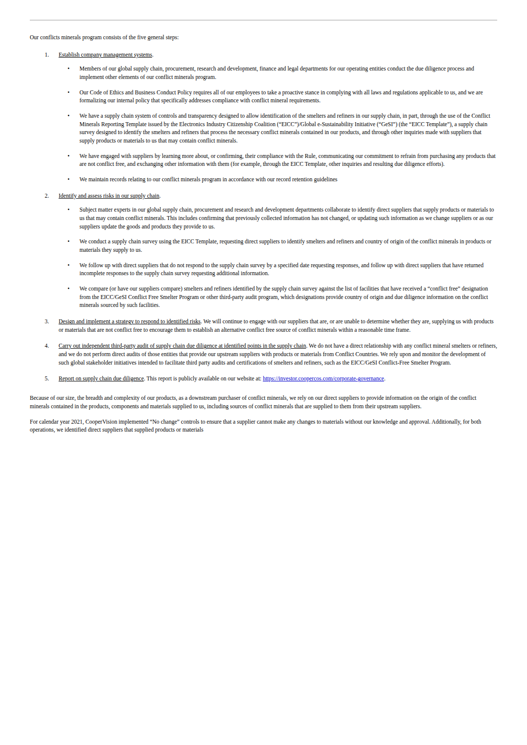Our conflicts minerals program consists of the five general steps:
Establish company management systems.
Members of our global supply chain, procurement, research and development, finance and legal departments for our operating entities conduct the due diligence process and implement other elements of our conflict minerals program.
Our Code of Ethics and Business Conduct Policy requires all of our employees to take a proactive stance in complying with all laws and regulations applicable to us, and we are formalizing our internal policy that specifically addresses compliance with conflict mineral requirements.
We have a supply chain system of controls and transparency designed to allow identification of the smelters and refiners in our supply chain, in part, through the use of the Conflict Minerals Reporting Template issued by the Electronics Industry Citizenship Coalition (“EICC”)/Global e-Sustainability Initiative (“GeSI”) (the “EICC Template”), a supply chain survey designed to identify the smelters and refiners that process the necessary conflict minerals contained in our products, and through other inquiries made with suppliers that supply products or materials to us that may contain conflict minerals.
We have engaged with suppliers by learning more about, or confirming, their compliance with the Rule, communicating our commitment to refrain from purchasing any products that are not conflict free, and exchanging other information with them (for example, through the EICC Template, other inquiries and resulting due diligence efforts).
We maintain records relating to our conflict minerals program in accordance with our record retention guidelines
Identify and assess risks in our supply chain.
Subject matter experts in our global supply chain, procurement and research and development departments collaborate to identify direct suppliers that supply products or materials to us that may contain conflict minerals. This includes confirming that previously collected information has not changed, or updating such information as we change suppliers or as our suppliers update the goods and products they provide to us.
We conduct a supply chain survey using the EICC Template, requesting direct suppliers to identify smelters and refiners and country of origin of the conflict minerals in products or materials they supply to us.
We follow up with direct suppliers that do not respond to the supply chain survey by a specified date requesting responses, and follow up with direct suppliers that have returned incomplete responses to the supply chain survey requesting additional information.
We compare (or have our suppliers compare) smelters and refiners identified by the supply chain survey against the list of facilities that have received a “conflict free” designation from the EICC/GeSI Conflict Free Smelter Program or other third-party audit program, which designations provide country of origin and due diligence information on the conflict minerals sourced by such facilities.
Design and implement a strategy to respond to identified risks. We will continue to engage with our suppliers that are, or are unable to determine whether they are, supplying us with products or materials that are not conflict free to encourage them to establish an alternative conflict free source of conflict minerals within a reasonable time frame.
Carry out independent third-party audit of supply chain due diligence at identified points in the supply chain. We do not have a direct relationship with any conflict mineral smelters or refiners, and we do not perform direct audits of those entities that provide our upstream suppliers with products or materials from Conflict Countries. We rely upon and monitor the development of such global stakeholder initiatives intended to facilitate third party audits and certifications of smelters and refiners, such as the EICC/GeSI Conflict-Free Smelter Program.
Report on supply chain due diligence. This report is publicly available on our website at: https://investor.coopercos.com/corporate-governance.
Because of our size, the breadth and complexity of our products, as a downstream purchaser of conflict minerals, we rely on our direct suppliers to provide information on the origin of the conflict minerals contained in the products, components and materials supplied to us, including sources of conflict minerals that are supplied to them from their upstream suppliers.
For calendar year 2021, CooperVision implemented “No change” controls to ensure that a supplier cannot make any changes to materials without our knowledge and approval. Additionally, for both operations, we identified direct suppliers that supplied products or materials